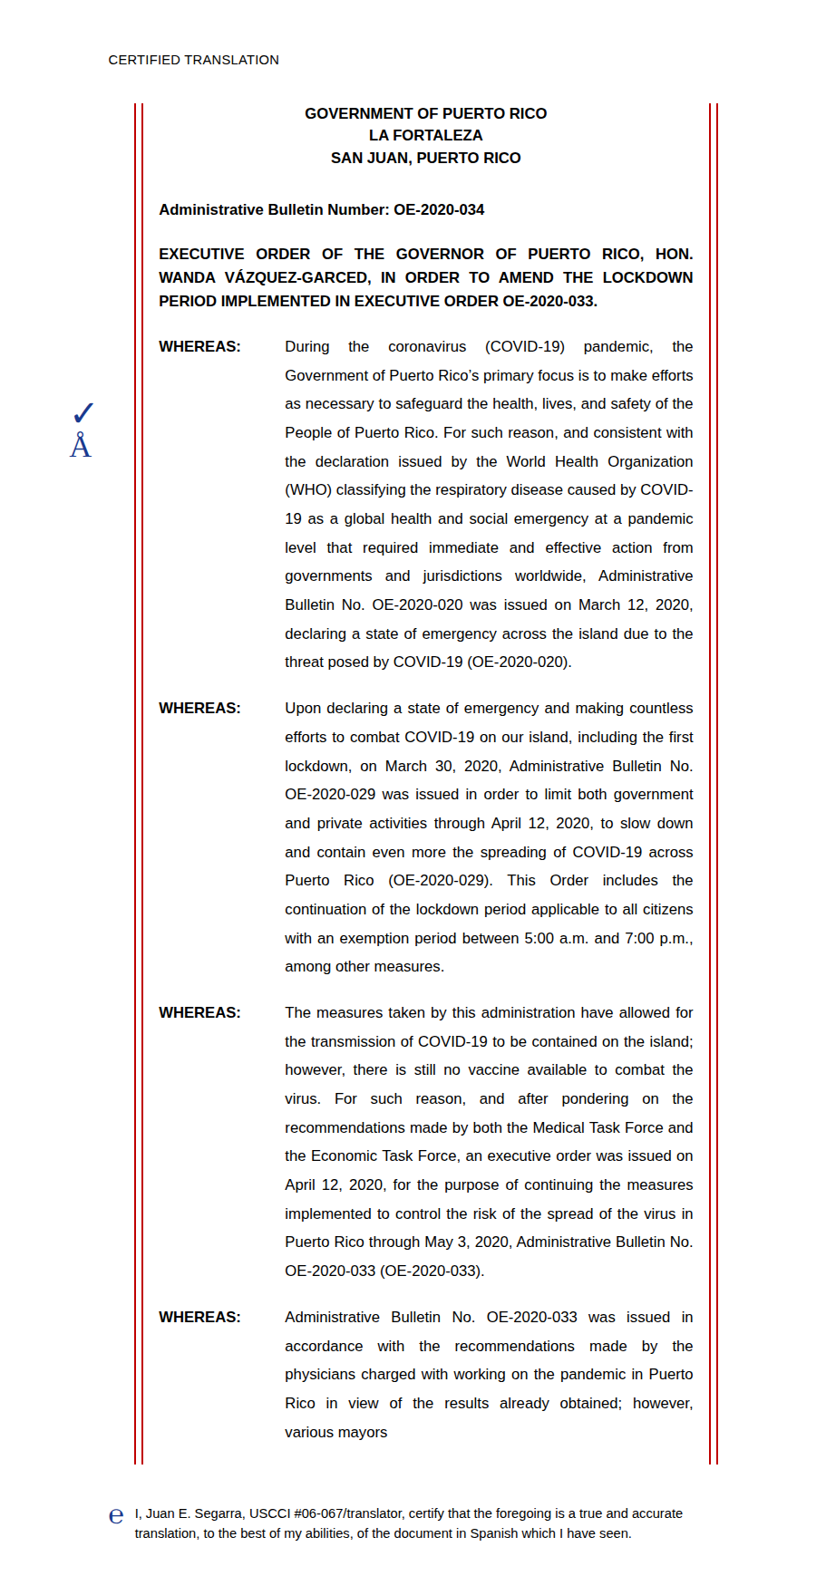CERTIFIED TRANSLATION
✓
Å
GOVERNMENT OF PUERTO RICO
LA FORTALEZA
SAN JUAN, PUERTO RICO
Administrative Bulletin Number: OE-2020-034
EXECUTIVE ORDER OF THE GOVERNOR OF PUERTO RICO, HON. WANDA VÁZQUEZ-GARCED, IN ORDER TO AMEND THE LOCKDOWN PERIOD IMPLEMENTED IN EXECUTIVE ORDER OE-2020-033.
| WHEREAS: | During the coronavirus (COVID-19) pandemic, the Government of Puerto Rico’s primary focus is to make efforts as necessary to safeguard the health, lives, and safety of the People of Puerto Rico. For such reason, and consistent with the declaration issued by the World Health Organization (WHO) classifying the respiratory disease caused by COVID-19 as a global health and social emergency at a pandemic level that required immediate and effective action from governments and jurisdictions worldwide, Administrative Bulletin No. OE-2020-020 was issued on March 12, 2020, declaring a state of emergency across the island due to the threat posed by COVID-19 (OE-2020-020). |
| WHEREAS: | Upon declaring a state of emergency and making countless efforts to combat COVID-19 on our island, including the first lockdown, on March 30, 2020, Administrative Bulletin No. OE-2020-029 was issued in order to limit both government and private activities through April 12, 2020, to slow down and contain even more the spreading of COVID-19 across Puerto Rico (OE-2020-029). This Order includes the continuation of the lockdown period applicable to all citizens with an exemption period between 5:00 a.m. and 7:00 p.m., among other measures. |
| WHEREAS: | The measures taken by this administration have allowed for the transmission of COVID-19 to be contained on the island; however, there is still no vaccine available to combat the virus. For such reason, and after pondering on the recommendations made by both the Medical Task Force and the Economic Task Force, an executive order was issued on April 12, 2020, for the purpose of continuing the measures implemented to control the risk of the spread of the virus in Puerto Rico through May 3, 2020, Administrative Bulletin No. OE-2020-033 (OE-2020-033). |
| WHEREAS: | Administrative Bulletin No. OE-2020-033 was issued in accordance with the recommendations made by the physicians charged with working on the pandemic in Puerto Rico in view of the results already obtained; however, various mayors |
℮ I, Juan E. Segarra, USCCI #06-067/translator, certify that the foregoing is a true and accurate translation, to the best of my abilities, of the document in Spanish which I have seen.